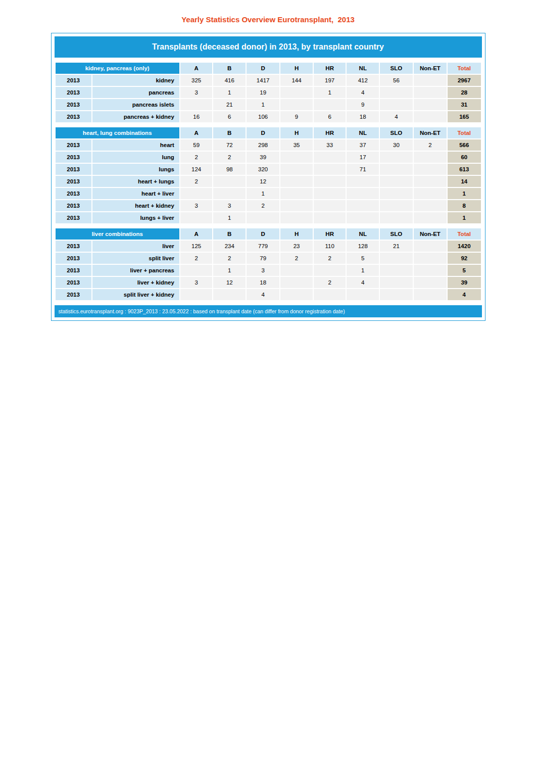Yearly Statistics Overview Eurotransplant, 2013
Transplants (deceased donor) in 2013, by transplant country
| kidney, pancreas (only) | A | B | D | H | HR | NL | SLO | Non-ET | Total |
| --- | --- | --- | --- | --- | --- | --- | --- | --- | --- |
| 2013 | kidney | 325 | 416 | 1417 | 144 | 197 | 412 | 56 | | 2967 |
| 2013 | pancreas | 3 | 1 | 19 | | 1 | 4 | | | 28 |
| 2013 | pancreas islets | | 21 | 1 | | | 9 | | | 31 |
| 2013 | pancreas + kidney | 16 | 6 | 106 | 9 | 6 | 18 | 4 | | 165 |
| heart, lung combinations | A | B | D | H | HR | NL | SLO | Non-ET | Total |
| 2013 | heart | 59 | 72 | 298 | 35 | 33 | 37 | 30 | 2 | 566 |
| 2013 | lung | 2 | 2 | 39 | | | 17 | | | 60 |
| 2013 | lungs | 124 | 98 | 320 | | | 71 | | | 613 |
| 2013 | heart + lungs | 2 | | 12 | | | | | | 14 |
| 2013 | heart + liver | | | 1 | | | | | | 1 |
| 2013 | heart + kidney | 3 | 3 | 2 | | | | | | 8 |
| 2013 | lungs + liver | | 1 | | | | | | | 1 |
| liver combinations | A | B | D | H | HR | NL | SLO | Non-ET | Total |
| 2013 | liver | 125 | 234 | 779 | 23 | 110 | 128 | 21 | | 1420 |
| 2013 | split liver | 2 | 2 | 79 | 2 | 2 | 5 | | | 92 |
| 2013 | liver + pancreas | | 1 | 3 | | | 1 | | | 5 |
| 2013 | liver + kidney | 3 | 12 | 18 | | 2 | 4 | | | 39 |
| 2013 | split liver + kidney | | | 4 | | | | | | 4 |
statistics.eurotransplant.org : 9023P_2013 : 23.05.2022 : based on transplant date (can differ from donor registration date)